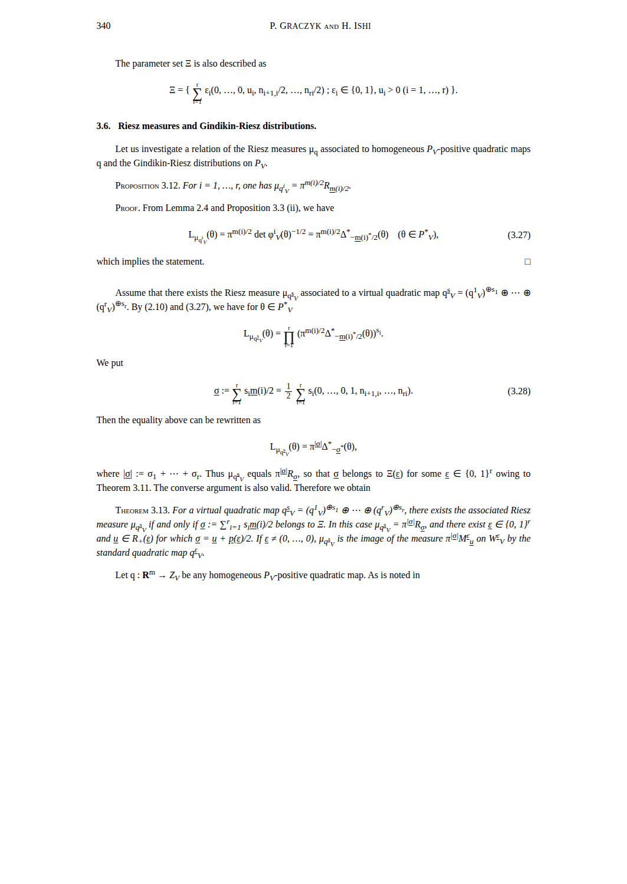340 P. GRACZYK and H. ISHI
The parameter set Ξ is also described as
Ξ = { ∑ri=1 εi(0, …, 0, ui, ni+1,i/2, …, nri/2) ; εi ∈ {0, 1}, ui > 0 (i = 1, …, r) }.
3.6. Riesz measures and Gindikin-Riesz distributions.
Let us investigate a relation of the Riesz measures μq associated to homogeneous PV-positive quadratic maps q and the Gindikin-Riesz distributions on PV.
Proposition 3.12. For i = 1, …, r, one has μqiV = πm(i)/2Rm(i)/2.
Proof. From Lemma 2.4 and Proposition 3.3 (ii), we have
LμqiV(θ) = πm(i)/2 det φiV(θ)−1/2 = πm(i)/2Δ*−m(i)*/2(θ) (θ ∈ P*V), (3.27)
which implies the statement. □
Assume that there exists the Riesz measure μqsV associated to a virtual quadratic map qsV = (q1V)⊕s1 ⊕ ⋯ ⊕ (qrV)⊕sr. By (2.10) and (3.27), we have for θ ∈ P*V
LμqsV(θ) = ∏ri=1 (πm(i)/2Δ*−m(i)*/2(θ))si.
We put
σ := ∑ri=1 sim(i)/2 = 12 ∑ri=1 si(0, …, 0, 1, ni+1,i, …, nri). (3.28)
Then the equality above can be rewritten as
LμqsV(θ) = π|σ|Δ*−σ*(θ),
where |σ| := σ1 + ⋯ + σr. Thus μqsV equals π|σ|Rσ, so that σ belongs to Ξ(ε) for some ε ∈ {0, 1}r owing to Theorem 3.11. The converse argument is also valid. Therefore we obtain
Theorem 3.13. For a virtual quadratic map qsV = (q1V)⊕s1 ⊕ ⋯ ⊕ (qrV)⊕sr, there exists the associated Riesz measure μqsV if and only if σ := ∑ri=1 sim(i)/2 belongs to Ξ. In this case μqsV = π|σ|Rσ, and there exist ε ∈ {0, 1}r and u ∈ R+(ε) for which σ = u + p(ε)/2. If ε ≠ (0, …, 0), μqsV is the image of the measure π|σ|Mεu on WεV by the standard quadratic map qεV.
Let q : Rm → ZV be any homogeneous PV-positive quadratic map. As is noted in